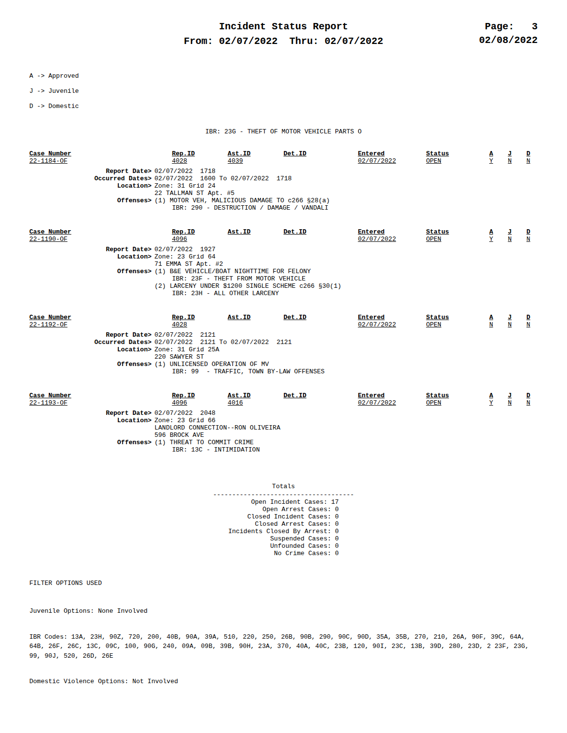Page: 3 Incident Status Report
From: 02/07/2022 Thru: 02/07/2022 02/08/2022
A -> Approved
J -> Juvenile
D -> Domestic
IBR: 23G - THEFT OF MOTOR VEHICLE PARTS O
| Case_Number | Rep.ID | Ast.ID | Det.ID | Entered | Status | A | J | D |
| 22-1184-OF | 4028 | 4039 | | 02/07/2022 | OPEN | Y | N | N |
Report Date>
02/07/2022 1718
Occurred Dates>
02/07/2022 1600 To 02/07/2022 1718
Location>
Zone: 31 Grid 24
22 TALLMAN ST Apt. #5
Offenses>
(1) MOTOR VEH, MALICIOUS DAMAGE TO c266 §28(a)
IBR: 290 - DESTRUCTION / DAMAGE / VANDALI
| Case_Number | Rep.ID | Ast.ID | Det.ID | Entered | Status | A | J | D |
| 22-1190-OF | 4096 | | | 02/07/2022 | OPEN | Y | N | N |
Report Date>
02/07/2022 1927
Location>
Zone: 23 Grid 64
71 EMMA ST Apt. #2
Offenses>
(1) B&E VEHICLE/BOAT NIGHTTIME FOR FELONY
IBR: 23F - THEFT FROM MOTOR VEHICLE
(2) LARCENY UNDER $1200 SINGLE SCHEME c266 §30(1)
IBR: 23H - ALL OTHER LARCENY
| Case_Number | Rep.ID | Ast.ID | Det.ID | Entered | Status | A | J | D |
| 22-1192-OF | 4028 | | | 02/07/2022 | OPEN | N | N | N |
Report Date>
02/07/2022 2121
Occurred Dates>
02/07/2022 2121 To 02/07/2022 2121
Location>
Zone: 31 Grid 25A
220 SAWYER ST
Offenses>
(1) UNLICENSED OPERATION OF MV
IBR: 99 - TRAFFIC, TOWN BY-LAW OFFENSES
| Case_Number | Rep.ID | Ast.ID | Det.ID | Entered | Status | A | J | D |
| 22-1193-OF | 4096 | 4016 | | 02/07/2022 | OPEN | Y | N | N |
Report Date>
02/07/2022 2048
Location>
Zone: 23 Grid 66
LANDLORD CONNECTION--RON OLIVEIRA
596 BROCK AVE
Offenses>
(1) THREAT TO COMMIT CRIME
IBR: 13C - INTIMIDATION
Totals
-------------------------------------
Open Incident Cases: 17
Open Arrest Cases: 0
Closed Incident Cases: 0
Closed Arrest Cases: 0
Incidents Closed By Arrest: 0
Suspended Cases: 0
Unfounded Cases: 0
No Crime Cases: 0
FILTER OPTIONS USED
Juvenile Options: None Involved
IBR Codes: 13A, 23H, 90Z, 720, 200, 40B, 90A, 39A, 510, 220, 250, 26B, 90B, 290, 90C, 90D, 35A, 35B, 270, 210, 26A, 90F, 39C, 64A, 64B, 26F, 26C, 13C, 09C, 100, 90G, 240, 09A, 09B, 39B, 90H, 23A, 370, 40A, 40C, 23B, 120, 90I, 23C, 13B, 39D, 280, 23D, 2 23F, 23G, 99, 90J, 520, 26D, 26E
Domestic Violence Options: Not Involved